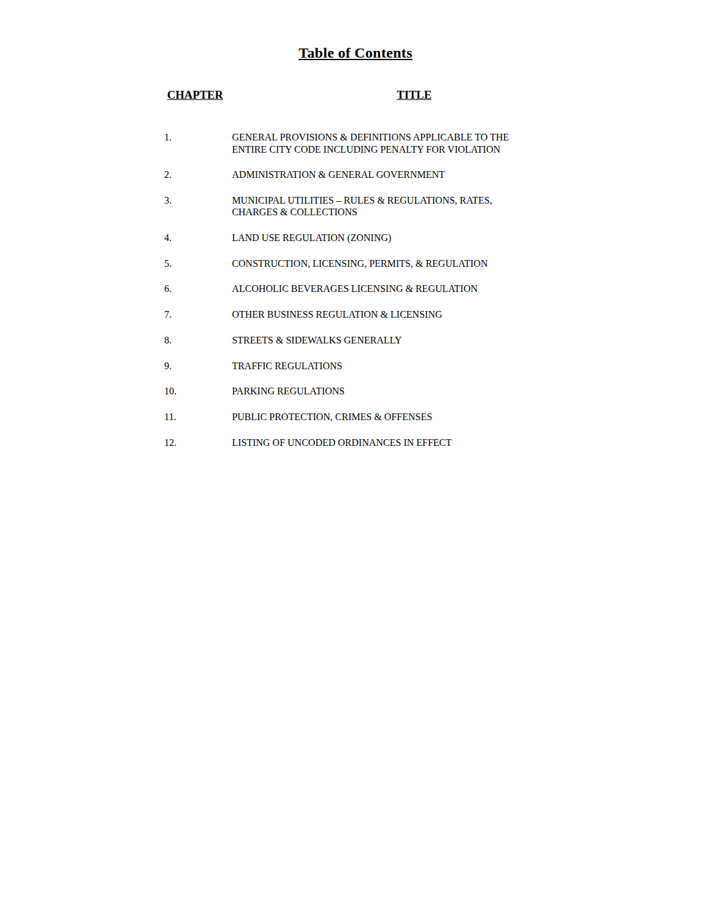Table of Contents
CHAPTER
TITLE
| 1. | GENERAL PROVISIONS & DEFINITIONS APPLICABLE TO THE ENTIRE CITY CODE INCLUDING PENALTY FOR VIOLATION |
| 2. | ADMINISTRATION & GENERAL GOVERNMENT |
| 3. | MUNICIPAL UTILITIES – RULES & REGULATIONS, RATES, CHARGES & COLLECTIONS |
| 4. | LAND USE REGULATION (ZONING) |
| 5. | CONSTRUCTION, LICENSING, PERMITS, & REGULATION |
| 6. | ALCOHOLIC BEVERAGES LICENSING & REGULATION |
| 7. | OTHER BUSINESS REGULATION & LICENSING |
| 8. | STREETS & SIDEWALKS GENERALLY |
| 9. | TRAFFIC REGULATIONS |
| 10. | PARKING REGULATIONS |
| 11. | PUBLIC PROTECTION, CRIMES & OFFENSES |
| 12. | LISTING OF UNCODED ORDINANCES IN EFFECT |